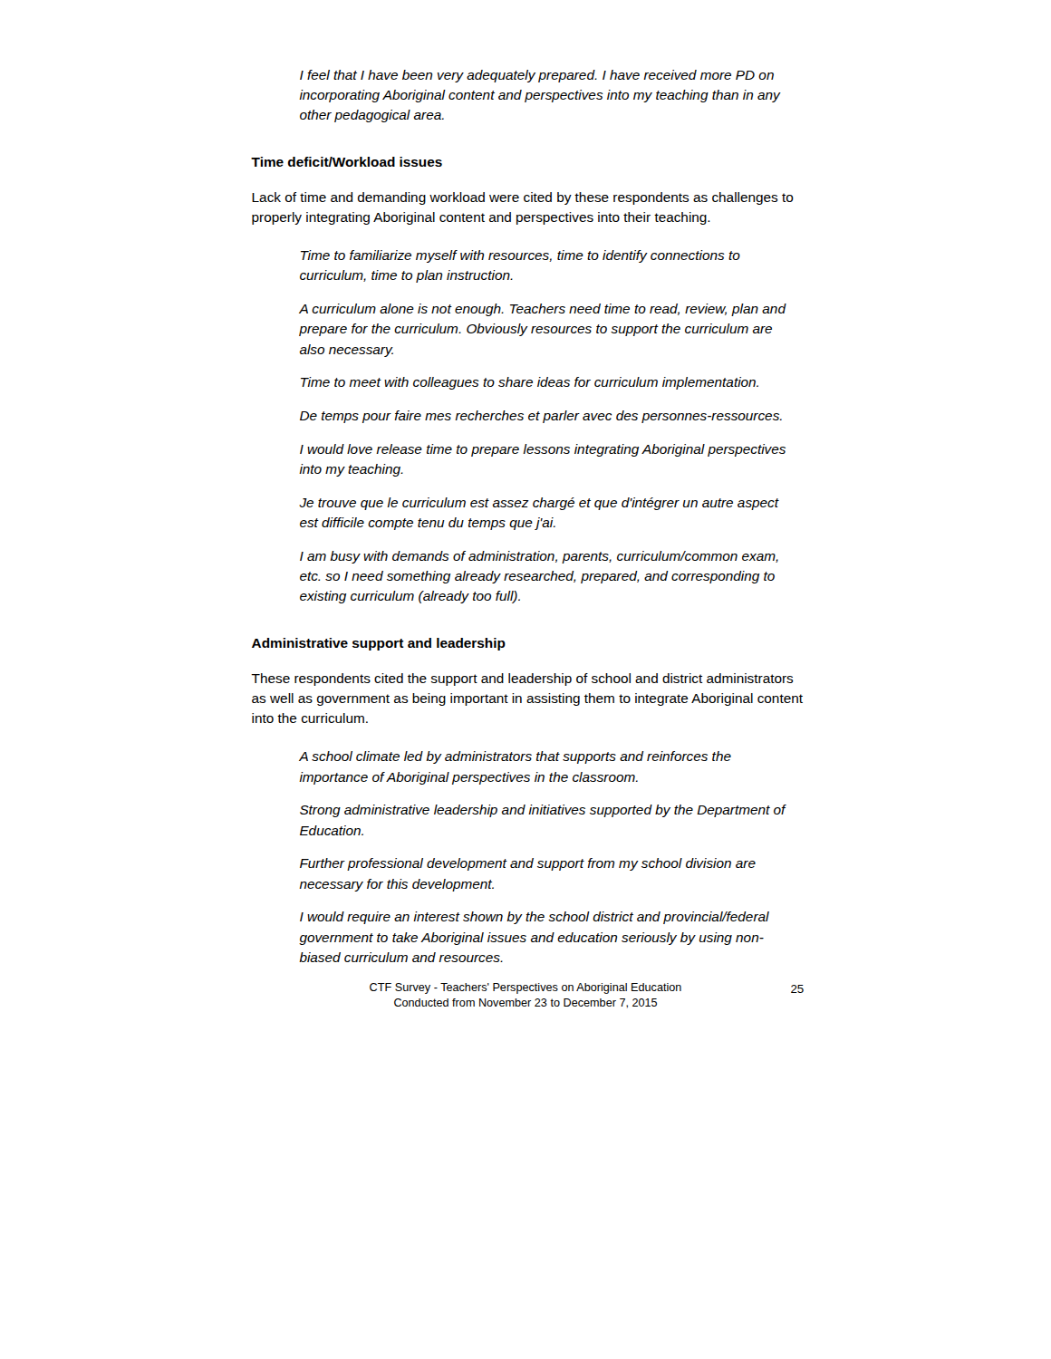I feel that I have been very adequately prepared. I have received more PD on incorporating Aboriginal content and perspectives into my teaching than in any other pedagogical area.
Time deficit/Workload issues
Lack of time and demanding workload were cited by these respondents as challenges to properly integrating Aboriginal content and perspectives into their teaching.
Time to familiarize myself with resources, time to identify connections to curriculum, time to plan instruction.
A curriculum alone is not enough. Teachers need time to read, review, plan and prepare for the curriculum. Obviously resources to support the curriculum are also necessary.
Time to meet with colleagues to share ideas for curriculum implementation.
De temps pour faire mes recherches et parler avec des personnes-ressources.
I would love release time to prepare lessons integrating Aboriginal perspectives into my teaching.
Je trouve que le curriculum est assez chargé et que d'intégrer un autre aspect est difficile compte tenu du temps que j'ai.
I am busy with demands of administration, parents, curriculum/common exam, etc. so I need something already researched, prepared, and corresponding to existing curriculum (already too full).
Administrative support and leadership
These respondents cited the support and leadership of school and district administrators as well as government as being important in assisting them to integrate Aboriginal content into the curriculum.
A school climate led by administrators that supports and reinforces the importance of Aboriginal perspectives in the classroom.
Strong administrative leadership and initiatives supported by the Department of Education.
Further professional development and support from my school division are necessary for this development.
I would require an interest shown by the school district and provincial/federal government to take Aboriginal issues and education seriously by using non-biased curriculum and resources.
CTF Survey - Teachers' Perspectives on Aboriginal Education
Conducted from November 23 to December 7, 2015
25